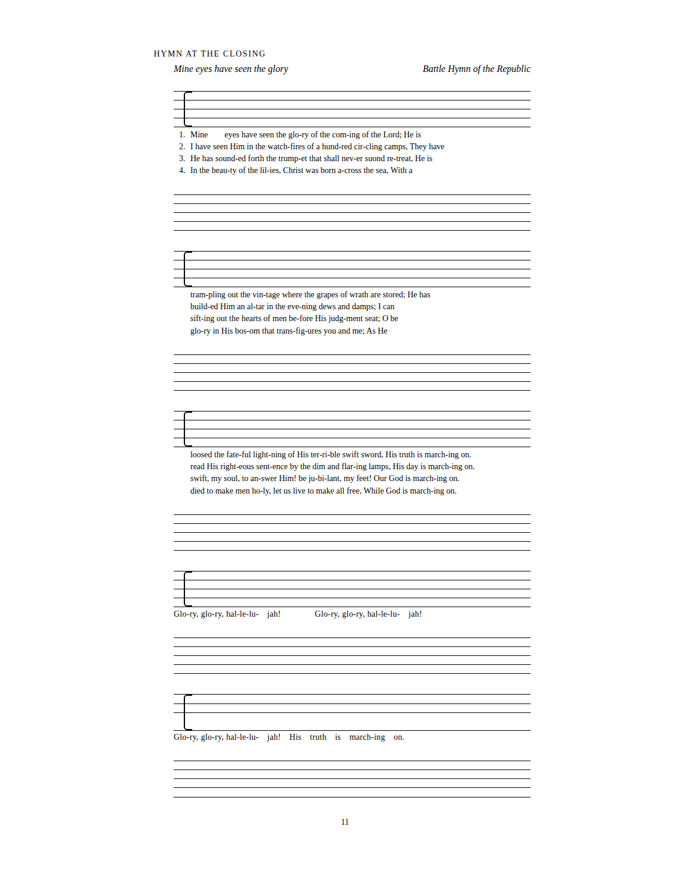Hymn at the Closing
Mine eyes have seen the glory Battle Hymn of the Republic
1. Mine  eyes have seen the glo‑ry of the com‑ing of the Lord; He is
2. I have seen Him in the watch‑fires of a hund‑red cir‑cling camps, They have
3. He has sound‑ed forth the trump‑et that shall nev‑er suond re‑treat, He is
4. In the beau‑ty of the lil‑ies, Christ was born a‑cross the sea, With a
tram‑pling out the vin‑tage where the grapes of wrath are stored; He has
build‑ed Him an al‑tar in the eve‑ning dews and damps; I can
sift‑ing out the hearts of men be‑fore His judg‑ment seat; O be
glo‑ry in His bos‑om that trans‑fig‑ures you and me; As He
loosed the fate‑ful light‑ning of His ter‑ri‑ble swift sword, His truth is march‑ing on.
read His right‑eous sent‑ence by the dim and flar‑ing lamps, His day is march‑ing on.
swift, my soul, to an‑swer Him! be ju‑bi‑lant, my feet! Our God is march‑ing on.
died to make men ho‑ly, let us live to make all free, While God is march‑ing on.
Glo‑ry, glo‑ry, hal‑le‑lu‑ jah!    Glo‑ry, glo‑ry, hal‑le‑lu‑ jah!
Glo‑ry, glo‑ry, hal‑le‑lu‑ jah! His truth is march‑ing on.
11